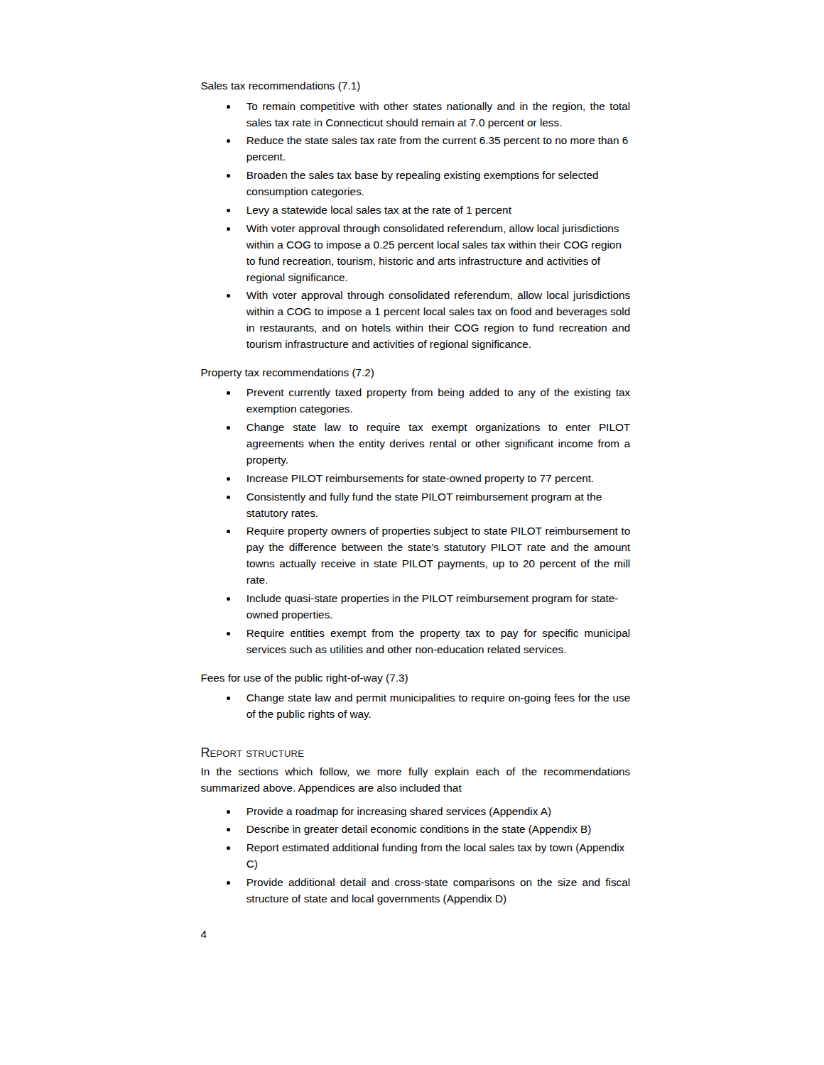Sales tax recommendations (7.1)
To remain competitive with other states nationally and in the region, the total sales tax rate in Connecticut should remain at 7.0 percent or less.
Reduce the state sales tax rate from the current 6.35 percent to no more than 6 percent.
Broaden the sales tax base by repealing existing exemptions for selected consumption categories.
Levy a statewide local sales tax at the rate of 1 percent
With voter approval through consolidated referendum, allow local jurisdictions within a COG to impose a 0.25 percent local sales tax within their COG region to fund recreation, tourism, historic and arts infrastructure and activities of regional significance.
With voter approval through consolidated referendum, allow local jurisdictions within a COG to impose a 1 percent local sales tax on food and beverages sold in restaurants, and on hotels within their COG region to fund recreation and tourism infrastructure and activities of regional significance.
Property tax recommendations (7.2)
Prevent currently taxed property from being added to any of the existing tax exemption categories.
Change state law to require tax exempt organizations to enter PILOT agreements when the entity derives rental or other significant income from a property.
Increase PILOT reimbursements for state-owned property to 77 percent.
Consistently and fully fund the state PILOT reimbursement program at the statutory rates.
Require property owners of properties subject to state PILOT reimbursement to pay the difference between the state’s statutory PILOT rate and the amount towns actually receive in state PILOT payments, up to 20 percent of the mill rate.
Include quasi-state properties in the PILOT reimbursement program for state-owned properties.
Require entities exempt from the property tax to pay for specific municipal services such as utilities and other non-education related services.
Fees for use of the public right-of-way (7.3)
Change state law and permit municipalities to require on-going fees for the use of the public rights of way.
Report structure
In the sections which follow, we more fully explain each of the recommendations summarized above. Appendices are also included that
Provide a roadmap for increasing shared services (Appendix A)
Describe in greater detail economic conditions in the state (Appendix B)
Report estimated additional funding from the local sales tax by town (Appendix C)
Provide additional detail and cross-state comparisons on the size and fiscal structure of state and local governments (Appendix D)
4